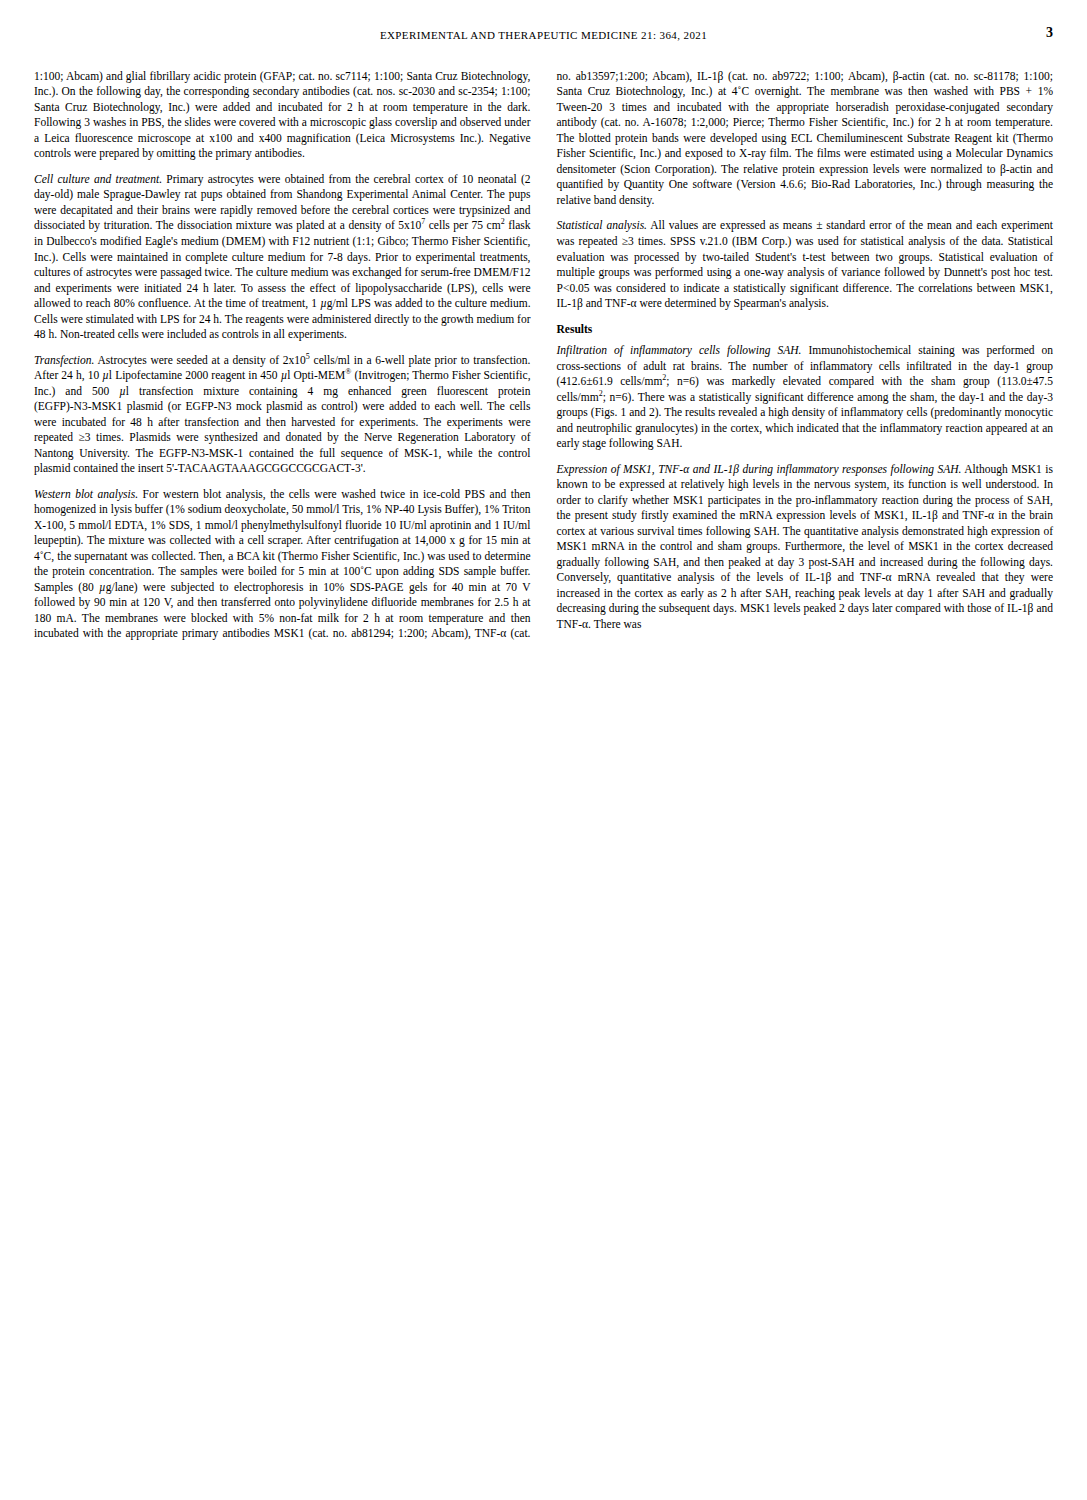EXPERIMENTAL AND THERAPEUTIC MEDICINE 21: 364, 2021 3
1:100; Abcam) and glial fibrillary acidic protein (GFAP; cat. no. sc7114; 1:100; Santa Cruz Biotechnology, Inc.). On the following day, the corresponding secondary antibodies (cat. nos. sc‑2030 and sc‑2354; 1:100; Santa Cruz Biotechnology, Inc.) were added and incubated for 2 h at room temperature in the dark. Following 3 washes in PBS, the slides were covered with a microscopic glass coverslip and observed under a Leica fluorescence microscope at x100 and x400 magnification (Leica Microsystems Inc.). Negative controls were prepared by omitting the primary antibodies.
Cell culture and treatment. Primary astrocytes were obtained from the cerebral cortex of 10 neonatal (2 day‑old) male Sprague‑Dawley rat pups obtained from Shandong Experimental Animal Center. The pups were decapitated and their brains were rapidly removed before the cerebral cortices were trypsinized and dissociated by trituration. The dissociation mixture was plated at a density of 5x107 cells per 75 cm2 flask in Dulbecco's modified Eagle's medium (DMEM) with F12 nutrient (1:1; Gibco; Thermo Fisher Scientific, Inc.). Cells were maintained in complete culture medium for 7‑8 days. Prior to experimental treatments, cultures of astrocytes were passaged twice. The culture medium was exchanged for serum‑free DMEM/F12 and experiments were initiated 24 h later. To assess the effect of lipopolysaccharide (LPS), cells were allowed to reach 80% confluence. At the time of treatment, 1 µg/ml LPS was added to the culture medium. Cells were stimulated with LPS for 24 h. The reagents were administered directly to the growth medium for 48 h. Non‑treated cells were included as controls in all experiments.
Transfection. Astrocytes were seeded at a density of 2x105 cells/ml in a 6‑well plate prior to transfection. After 24 h, 10 µl Lipofectamine 2000 reagent in 450 µl Opti‑MEM® (Invitrogen; Thermo Fisher Scientific, Inc.) and 500 µl transfection mixture containing 4 mg enhanced green fluorescent protein (EGFP)‑N3‑MSK1 plasmid (or EGFP‑N3 mock plasmid as control) were added to each well. The cells were incubated for 48 h after transfection and then harvested for experiments. The experiments were repeated ≥3 times. Plasmids were synthesized and donated by the Nerve Regeneration Laboratory of Nantong University. The EGFP‑N3‑MSK‑1 contained the full sequence of MSK‑1, while the control plasmid contained the insert 5'‑TACAAGTAAAGCGGCCGCGACT‑3'.
Western blot analysis. For western blot analysis, the cells were washed twice in ice‑cold PBS and then homogenized in lysis buffer (1% sodium deoxycholate, 50 mmol/l Tris, 1% NP‑40 Lysis Buffer), 1% Triton X‑100, 5 mmol/l EDTA, 1% SDS, 1 mmol/l phenylmethylsulfonyl fluoride 10 IU/ml aprotinin and 1 IU/ml leupeptin). The mixture was collected with a cell scraper. After centrifugation at 14,000 x g for 15 min at 4˚C, the supernatant was collected. Then, a BCA kit (Thermo Fisher Scientific, Inc.) was used to determine the protein concentration. The samples were boiled for 5 min at 100˚C upon adding SDS sample buffer. Samples (80 µg/lane) were subjected to electrophoresis in 10% SDS‑PAGE gels for 40 min at 70 V followed by 90 min at 120 V, and then transferred onto polyvinylidene difluoride membranes for 2.5 h at 180 mA. The membranes were blocked with 5% non‑fat milk for 2 h at room temperature and then incubated with the appropriate primary antibodies MSK1 (cat. no. ab81294; 1:200; Abcam), TNF‑α (cat. no. ab13597;1:200; Abcam), IL‑1β (cat. no. ab9722; 1:100; Abcam), β‑actin (cat. no. sc‑81178; 1:100; Santa Cruz Biotechnology, Inc.) at 4˚C overnight. The membrane was then washed with PBS + 1% Tween‑20 3 times and incubated with the appropriate horseradish peroxidase‑conjugated secondary antibody (cat. no. A‑16078; 1:2,000; Pierce; Thermo Fisher Scientific, Inc.) for 2 h at room temperature. The blotted protein bands were developed using ECL Chemiluminescent Substrate Reagent kit (Thermo Fisher Scientific, Inc.) and exposed to X‑ray film. The films were estimated using a Molecular Dynamics densitometer (Scion Corporation). The relative protein expression levels were normalized to β‑actin and quantified by Quantity One software (Version 4.6.6; Bio‑Rad Laboratories, Inc.) through measuring the relative band density.
Statistical analysis. All values are expressed as means ± standard error of the mean and each experiment was repeated ≥3 times. SPSS v.21.0 (IBM Corp.) was used for statistical analysis of the data. Statistical evaluation was processed by two‑tailed Student's t‑test between two groups. Statistical evaluation of multiple groups was performed using a one‑way analysis of variance followed by Dunnett's post hoc test. P<0.05 was considered to indicate a statistically significant difference. The correlations between MSK1, IL‑1β and TNF‑α were determined by Spearman's analysis.
Results
Infiltration of inflammatory cells following SAH. Immunohistochemical staining was performed on cross‑sections of adult rat brains. The number of inflammatory cells infiltrated in the day‑1 group (412.6±61.9 cells/mm2; n=6) was markedly elevated compared with the sham group (113.0±47.5 cells/mm2; n=6). There was a statistically significant difference among the sham, the day‑1 and the day‑3 groups (Figs. 1 and 2). The results revealed a high density of inflammatory cells (predominantly monocytic and neutrophilic granulocytes) in the cortex, which indicated that the inflammatory reaction appeared at an early stage following SAH.
Expression of MSK1, TNF‑α and IL‑1β during inflammatory responses following SAH. Although MSK1 is known to be expressed at relatively high levels in the nervous system, its function is well understood. In order to clarify whether MSK1 participates in the pro‑inflammatory reaction during the process of SAH, the present study firstly examined the mRNA expression levels of MSK1, IL‑1β and TNF‑α in the brain cortex at various survival times following SAH. The quantitative analysis demonstrated high expression of MSK1 mRNA in the control and sham groups. Furthermore, the level of MSK1 in the cortex decreased gradually following SAH, and then peaked at day 3 post‑SAH and increased during the following days. Conversely, quantitative analysis of the levels of IL‑1β and TNF‑α mRNA revealed that they were increased in the cortex as early as 2 h after SAH, reaching peak levels at day 1 after SAH and gradually decreasing during the subsequent days. MSK1 levels peaked 2 days later compared with those of IL‑1β and TNF‑α. There was